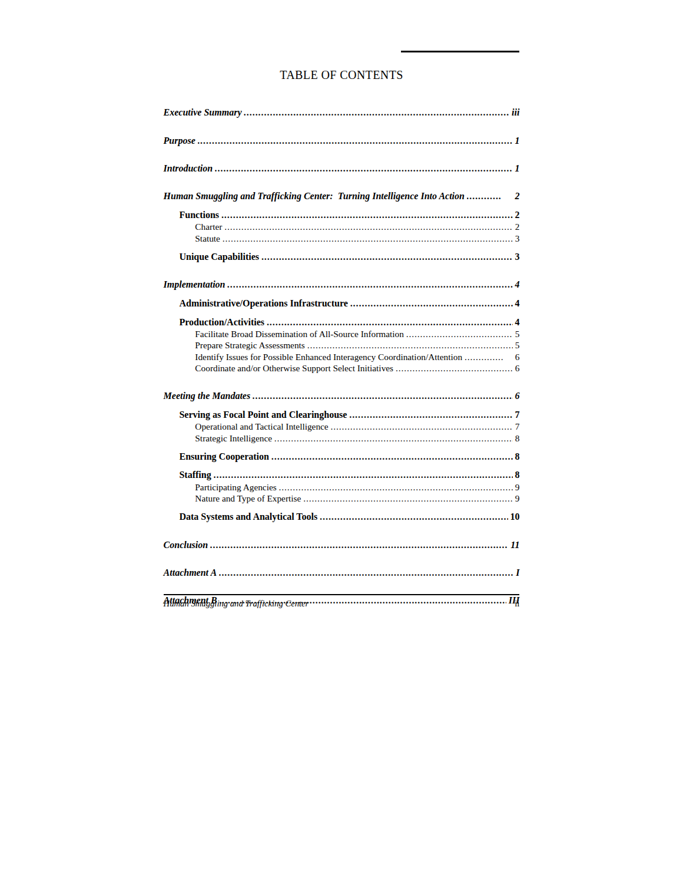TABLE OF CONTENTS
Executive Summary ................................................................................................. iii
Purpose ................................................................................................................. 1
Introduction ......................................................................................................... 1
Human Smuggling and Trafficking Center: Turning Intelligence Into Action ............ 2
Functions ................................................................................................................... 2
Charter ..................................................................................................................... 2
Statute ...................................................................................................................... 3
Unique Capabilities ................................................................................................. 3
Implementation ................................................................................................... 4
Administrative/Operations Infrastructure .............................................................. 4
Production/Activities ............................................................................................... 4
Facilitate Broad Dissemination of All-Source Information ....................................... 5
Prepare Strategic Assessments ..................................................................................... 5
Identify Issues for Possible Enhanced Interagency Coordination/Attention .............. 6
Coordinate and/or Otherwise Support Select Initiatives ........................................... 6
Meeting the Mandates ..................................................................................................... 6
Serving as Focal Point and Clearinghouse .............................................................. 7
Operational and Tactical Intelligence ....................................................................... 7
Strategic Intelligence ................................................................................................ 8
Ensuring Cooperation .............................................................................................. 8
Staffing ..................................................................................................................... 8
Participating Agencies .............................................................................................. 9
Nature and Type of Expertise ................................................................................... 9
Data Systems and Analytical Tools ......................................................................... 10
Conclusion ............................................................................................................. 11
Attachment A ..................................................................................................... I
Attachment B ................................................................................................... III
Human Smuggling and Trafficking Center ii